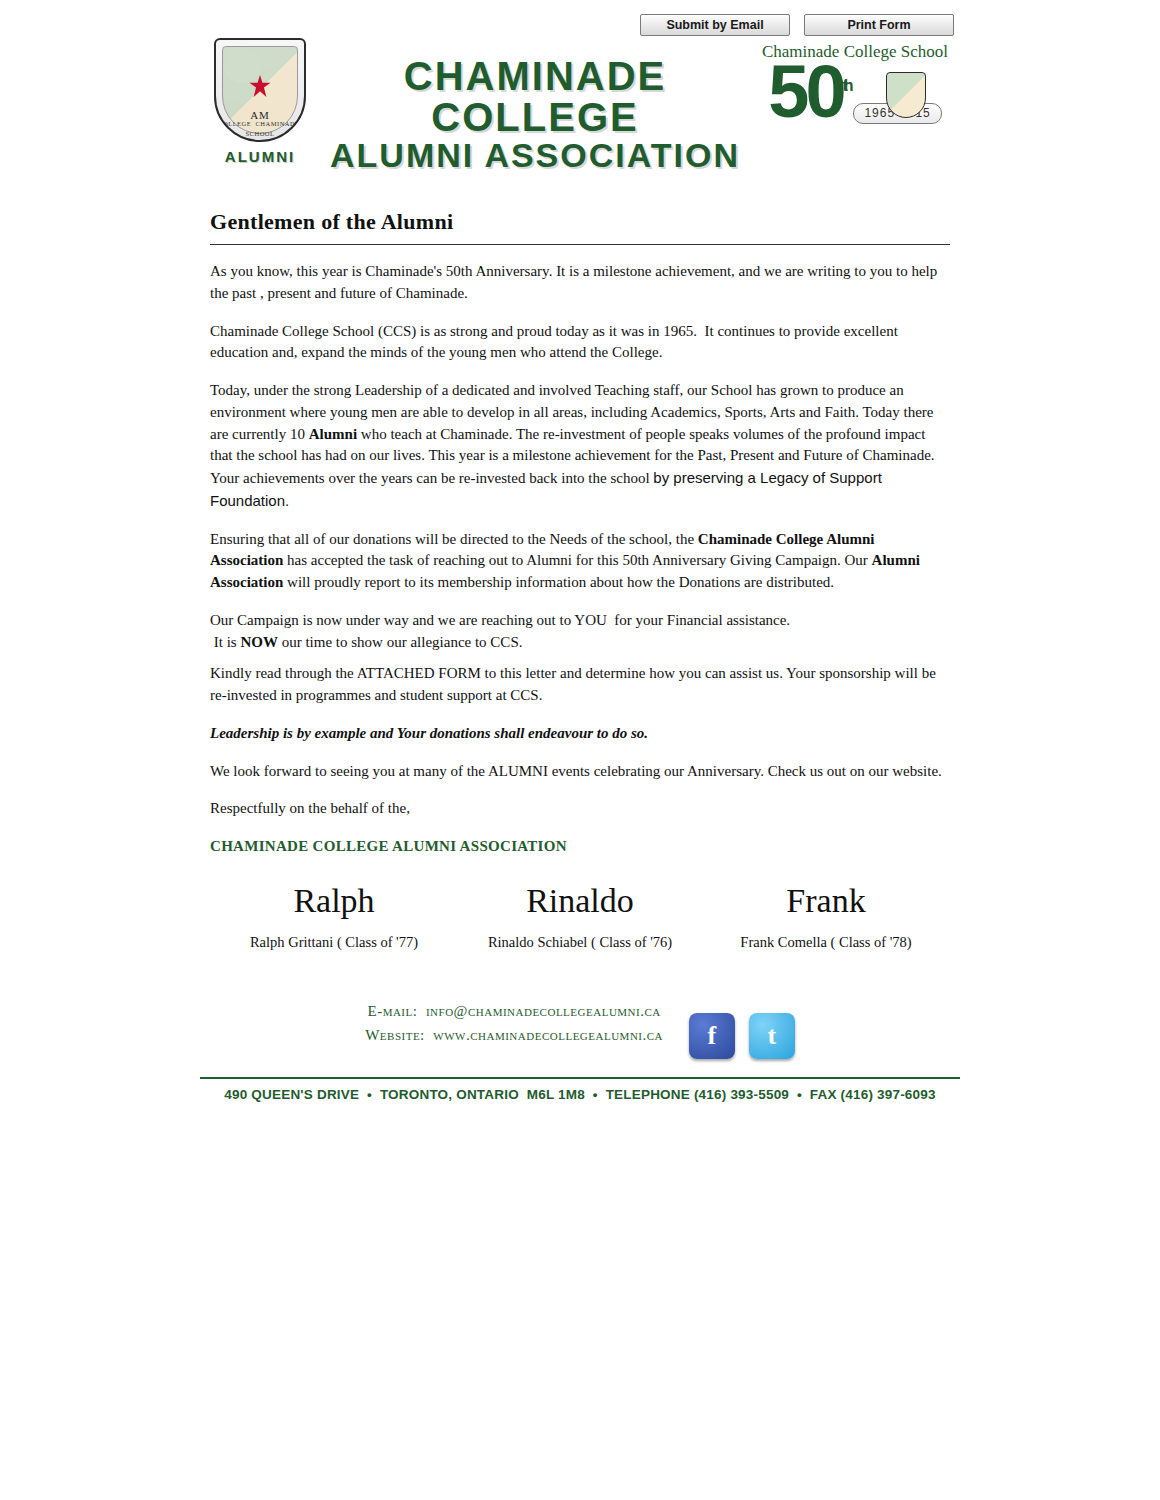Submit by Email Print Form
AM
COLLEGE CHAMINADE SCHOOL
ALUMNI
CHAMINADE COLLEGE
ALUMNI ASSOCIATION
Chaminade College School
50 th
1965-2015
Gentlemen of the Alumni
As you know, this year is Chaminade's 50th Anniversary. It is a milestone achievement, and we are writing to you to help the past , present and future of Chaminade.
Chaminade College School (CCS) is as strong and proud today as it was in 1965. It continues to provide excellent education and, expand the minds of the young men who attend the College.
Today, under the strong Leadership of a dedicated and involved Teaching staff, our School has grown to produce an environment where young men are able to develop in all areas, including Academics, Sports, Arts and Faith. Today there are currently 10 Alumni who teach at Chaminade. The re-investment of people speaks volumes of the profound impact that the school has had on our lives. This year is a milestone achievement for the Past, Present and Future of Chaminade. Your achievements over the years can be re-invested back into the school by preserving a Legacy of Support Foundation.
Ensuring that all of our donations will be directed to the Needs of the school, the Chaminade College Alumni Association has accepted the task of reaching out to Alumni for this 50th Anniversary Giving Campaign. Our Alumni Association will proudly report to its membership information about how the Donations are distributed.
Our Campaign is now under way and we are reaching out to YOU for your Financial assistance.
It is NOW our time to show our allegiance to CCS.
Kindly read through the ATTACHED FORM to this letter and determine how you can assist us. Your sponsorship will be re-invested in programmes and student support at CCS.
Leadership is by example and Your donations shall endeavour to do so.
We look forward to seeing you at many of the ALUMNI events celebrating our Anniversary. Check us out on our website.
Respectfully on the behalf of the,
CHAMINADE COLLEGE ALUMNI ASSOCIATION
Ralph
Ralph Grittani ( Class of '77)
Rinaldo
Rinaldo Schiabel ( Class of '76)
Frank
Frank Comella ( Class of '78)
E-mail: info@chaminadecollegealumni.ca
Website: www.chaminadecollegealumni.ca
f t
490 QUEEN'S DRIVE • TORONTO, ONTARIO M6L 1M8 • TELEPHONE (416) 393-5509 • FAX (416) 397-6093